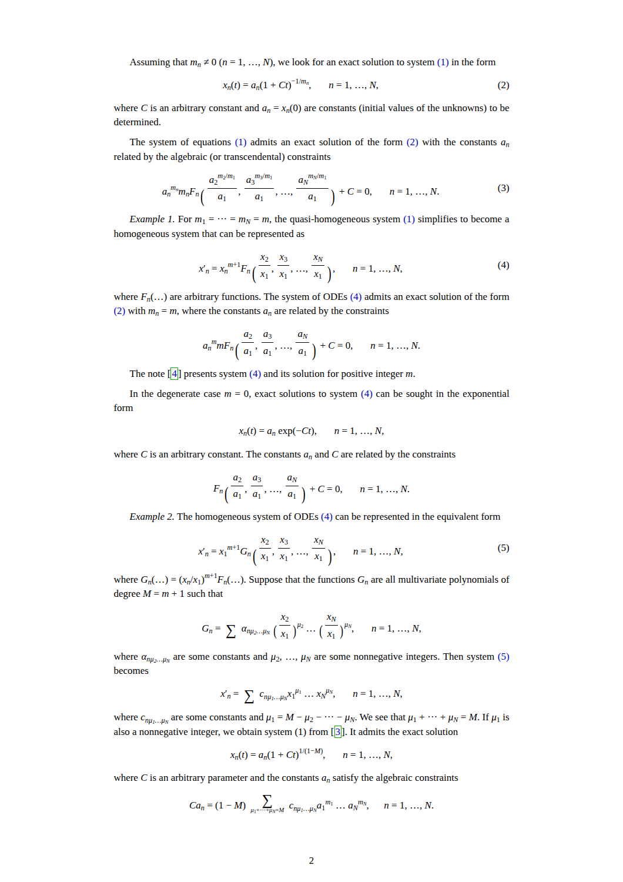Assuming that mn ≠ 0 (n = 1, …, N), we look for an exact solution to system (1) in the form
xn(t) = an(1 + Ct)−1/mn, n = 1, …, N,
(2)
where C is an arbitrary constant and an = xn(0) are constants (initial values of the unknowns) to be determined.
The system of equations (1) admits an exact solution of the form (2) with the constants an related by the algebraic (or transcendental) constraints
anmnmn Fn(a2m2/m1 a1, a3m3/m1 a1, …, aNmN/m1 a1) + C = 0, n = 1, …, N.
(3)
Example 1. For m1 = ··· = mN = m, the quasi-homogeneous system (1) simplifies to become a homogeneous system that can be represented as
x′n = xnm+1Fn(x2 x1, x3 x1, …, xN x1), n = 1, …, N,
(4)
where Fn(…) are arbitrary functions. The system of ODEs (4) admits an exact solution of the form (2) with mn = m, where the constants an are related by the constraints
anmmFn(a2 a1, a3 a1, …, aN a1) + C = 0, n = 1, …, N.
The note [4] presents system (4) and its solution for positive integer m.
In the degenerate case m = 0, exact solutions to system (4) can be sought in the exponential form
xn(t) = an exp(−Ct), n = 1, …, N,
where C is an arbitrary constant. The constants an and C are related by the constraints
Fn(a2 a1, a3 a1, …, aN a1) + C = 0, n = 1, …, N.
Example 2. The homogeneous system of ODEs (4) can be represented in the equivalent form
x′n = x1m+1Gn(x2 x1, x3 x1, …, xN x1), n = 1, …, N,
(5)
where Gn(…) = (xn/x1)m+1Fn(…). Suppose that the functions Gn are all multivariate polynomials of degree M = m + 1 such that
Gn = ∑ αnμ2…μN (x2 x1)μ2 … (xN x1)μN, n = 1, …, N,
where αnμ2…μN are some constants and μ2, …, μN are some nonnegative integers. Then system (5) becomes
x′n = ∑ cnμ1…μN x1μ1 … xNμN, n = 1, …, N,
where cnμ1…μN are some constants and μ1 = M − μ2 − ··· − μN. We see that μ1 + ··· + μN = M. If μ1 is also a nonnegative integer, we obtain system (1) from [3]. It admits the exact solution
xn(t) = an(1 + Ct)1/(1−M), n = 1, …, N,
where C is an arbitrary parameter and the constants an satisfy the algebraic constraints
Can = (1 − M) ∑μ1+···+μN=M cnμ1…μN a1m1 … aNmN, n = 1, …, N.
2